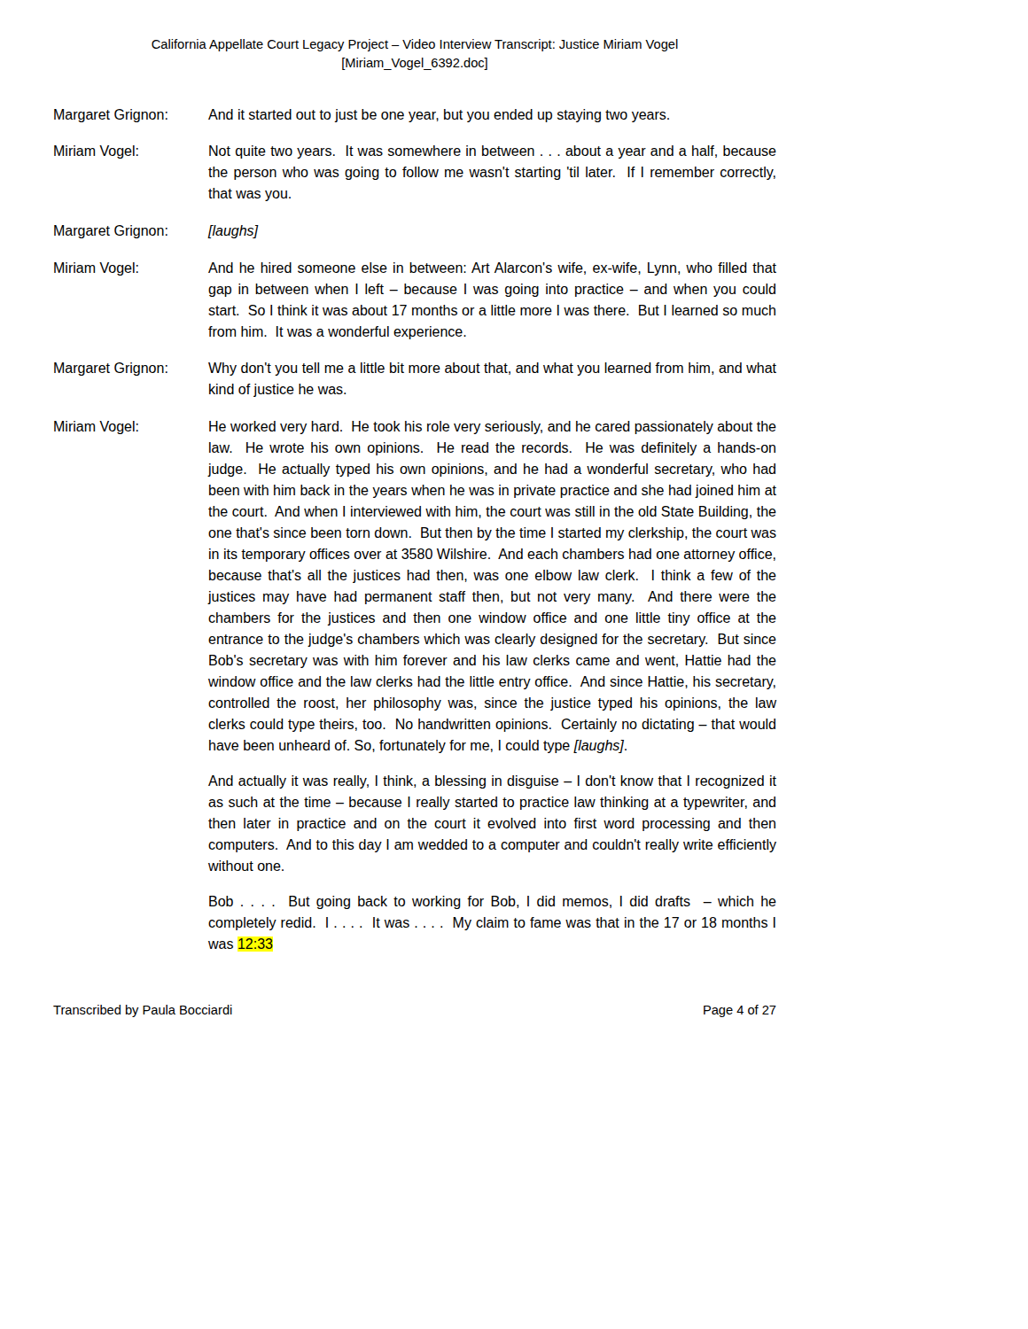California Appellate Court Legacy Project – Video Interview Transcript: Justice Miriam Vogel
[Miriam_Vogel_6392.doc]
Margaret Grignon:
And it started out to just be one year, but you ended up staying two years.
Miriam Vogel:
Not quite two years. It was somewhere in between . . . about a year and a half, because the person who was going to follow me wasn't starting 'til later. If I remember correctly, that was you.
Margaret Grignon:
[laughs]
Miriam Vogel:
And he hired someone else in between: Art Alarcon's wife, ex-wife, Lynn, who filled that gap in between when I left – because I was going into practice – and when you could start. So I think it was about 17 months or a little more I was there. But I learned so much from him. It was a wonderful experience.
Margaret Grignon:
Why don't you tell me a little bit more about that, and what you learned from him, and what kind of justice he was.
Miriam Vogel:
He worked very hard. He took his role very seriously, and he cared passionately about the law. He wrote his own opinions. He read the records. He was definitely a hands-on judge. He actually typed his own opinions, and he had a wonderful secretary, who had been with him back in the years when he was in private practice and she had joined him at the court. And when I interviewed with him, the court was still in the old State Building, the one that's since been torn down. But then by the time I started my clerkship, the court was in its temporary offices over at 3580 Wilshire. And each chambers had one attorney office, because that's all the justices had then, was one elbow law clerk. I think a few of the justices may have had permanent staff then, but not very many. And there were the chambers for the justices and then one window office and one little tiny office at the entrance to the judge's chambers which was clearly designed for the secretary. But since Bob's secretary was with him forever and his law clerks came and went, Hattie had the window office and the law clerks had the little entry office. And since Hattie, his secretary, controlled the roost, her philosophy was, since the justice typed his opinions, the law clerks could type theirs, too. No handwritten opinions. Certainly no dictating – that would have been unheard of. So, fortunately for me, I could type [laughs].
And actually it was really, I think, a blessing in disguise – I don't know that I recognized it as such at the time – because I really started to practice law thinking at a typewriter, and then later in practice and on the court it evolved into first word processing and then computers. And to this day I am wedded to a computer and couldn't really write efficiently without one.
Bob . . . . But going back to working for Bob, I did memos, I did drafts – which he completely redid. I . . . . It was . . . . My claim to fame was that in the 17 or 18 months I was 12:33
Transcribed by Paula Bocciardi Page 4 of 27